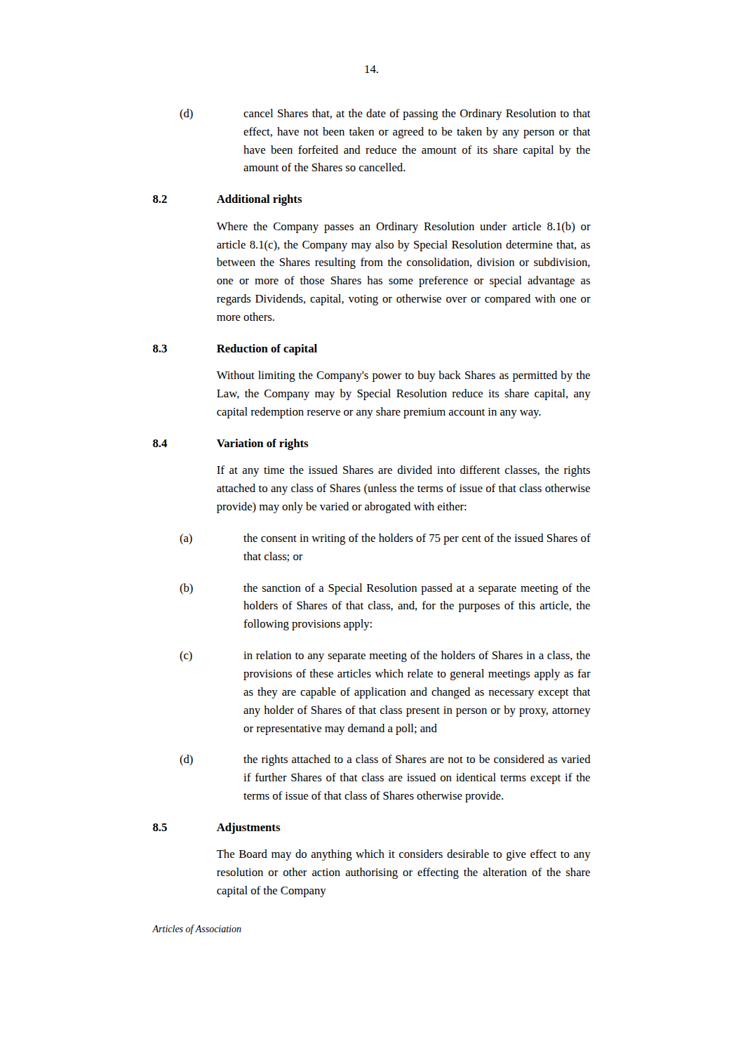14.
(d)
cancel Shares that, at the date of passing the Ordinary Resolution to that effect, have not been taken or agreed to be taken by any person or that have been forfeited and reduce the amount of its share capital by the amount of the Shares so cancelled.
8.2
Additional rights
Where the Company passes an Ordinary Resolution under article 8.1(b) or article 8.1(c), the Company may also by Special Resolution determine that, as between the Shares resulting from the consolidation, division or subdivision, one or more of those Shares has some preference or special advantage as regards Dividends, capital, voting or otherwise over or compared with one or more others.
8.3
Reduction of capital
Without limiting the Company's power to buy back Shares as permitted by the Law, the Company may by Special Resolution reduce its share capital, any capital redemption reserve or any share premium account in any way.
8.4
Variation of rights
If at any time the issued Shares are divided into different classes, the rights attached to any class of Shares (unless the terms of issue of that class otherwise provide) may only be varied or abrogated with either:
(a)
the consent in writing of the holders of 75 per cent of the issued Shares of that class; or
(b)
the sanction of a Special Resolution passed at a separate meeting of the holders of Shares of that class, and, for the purposes of this article, the following provisions apply:
(c)
in relation to any separate meeting of the holders of Shares in a class, the provisions of these articles which relate to general meetings apply as far as they are capable of application and changed as necessary except that any holder of Shares of that class present in person or by proxy, attorney or representative may demand a poll; and
(d)
the rights attached to a class of Shares are not to be considered as varied if further Shares of that class are issued on identical terms except if the terms of issue of that class of Shares otherwise provide.
8.5
Adjustments
The Board may do anything which it considers desirable to give effect to any resolution or other action authorising or effecting the alteration of the share capital of the Company
Articles of Association